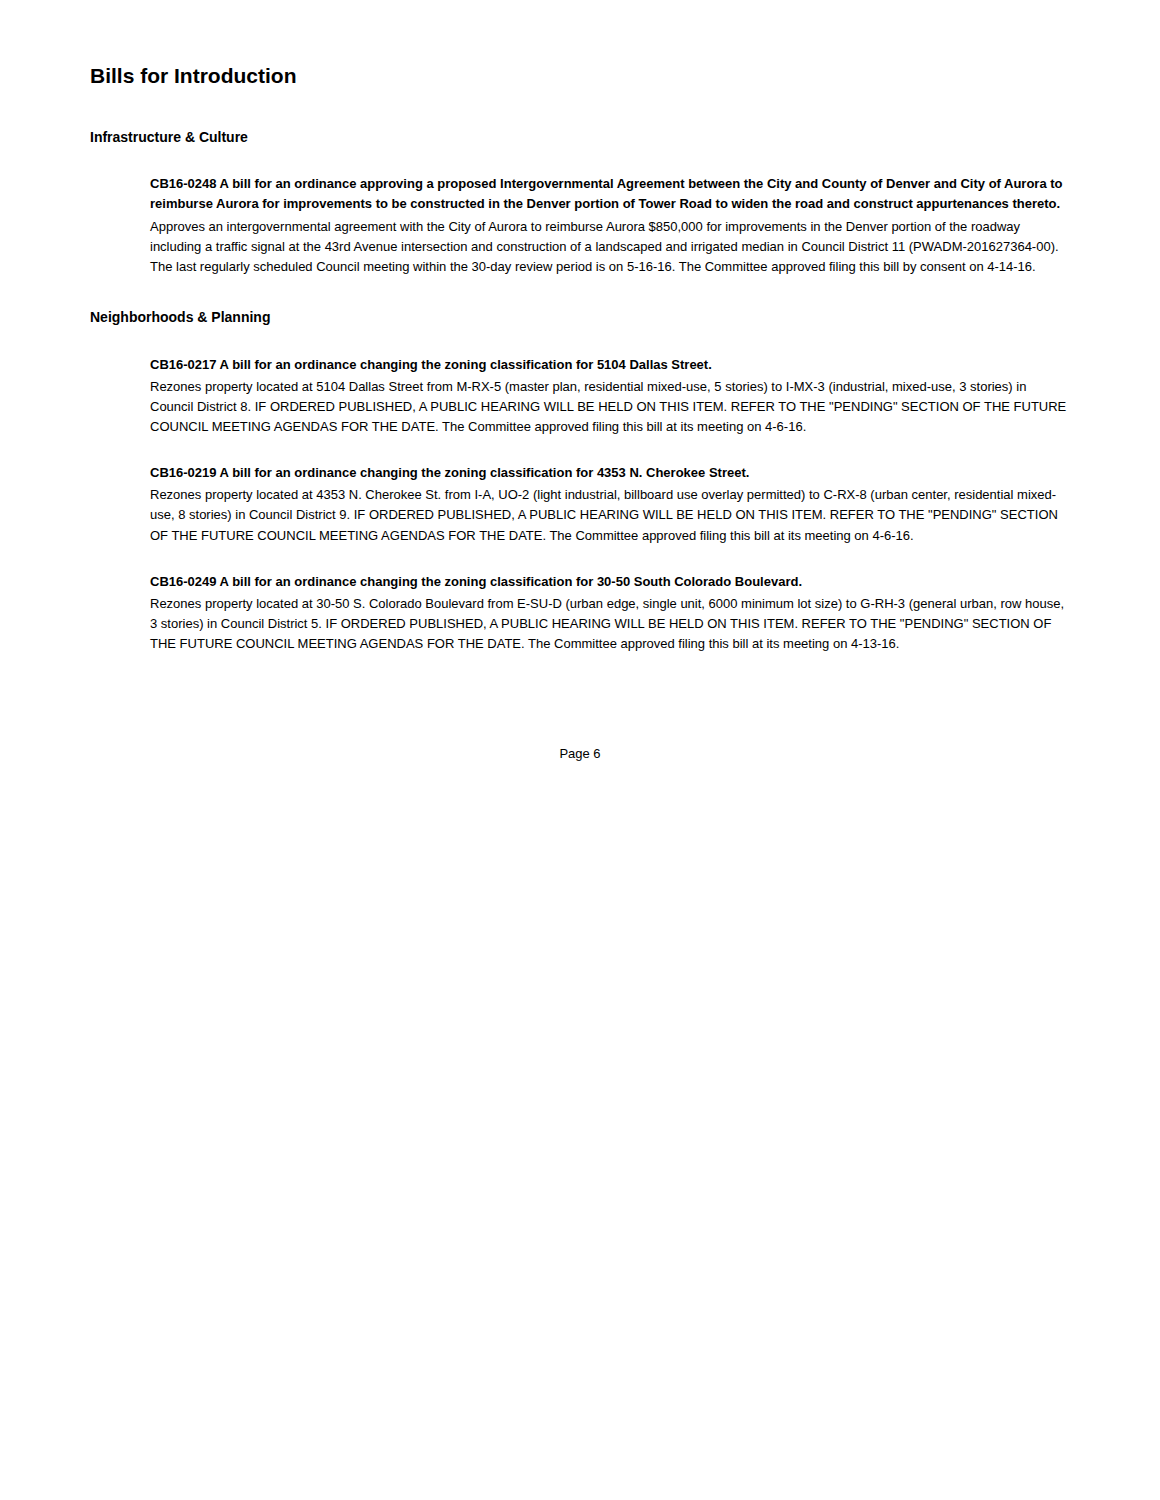Bills for Introduction
Infrastructure & Culture
CB16-0248 A bill for an ordinance approving a proposed Intergovernmental Agreement between the City and County of Denver and City of Aurora to reimburse Aurora for improvements to be constructed in the Denver portion of Tower Road to widen the road and construct appurtenances thereto.
Approves an intergovernmental agreement with the City of Aurora to reimburse Aurora $850,000 for improvements in the Denver portion of the roadway including a traffic signal at the 43rd Avenue intersection and construction of a landscaped and irrigated median in Council District 11 (PWADM-201627364-00). The last regularly scheduled Council meeting within the 30-day review period is on 5-16-16. The Committee approved filing this bill by consent on 4-14-16.
Neighborhoods & Planning
CB16-0217 A bill for an ordinance changing the zoning classification for 5104 Dallas Street.
Rezones property located at 5104 Dallas Street from M-RX-5 (master plan, residential mixed-use, 5 stories) to I-MX-3 (industrial, mixed-use, 3 stories) in Council District 8. IF ORDERED PUBLISHED, A PUBLIC HEARING WILL BE HELD ON THIS ITEM. REFER TO THE "PENDING" SECTION OF THE FUTURE COUNCIL MEETING AGENDAS FOR THE DATE. The Committee approved filing this bill at its meeting on 4-6-16.
CB16-0219 A bill for an ordinance changing the zoning classification for 4353 N. Cherokee Street.
Rezones property located at 4353 N. Cherokee St. from I-A, UO-2 (light industrial, billboard use overlay permitted) to C-RX-8 (urban center, residential mixed-use, 8 stories) in Council District 9. IF ORDERED PUBLISHED, A PUBLIC HEARING WILL BE HELD ON THIS ITEM. REFER TO THE "PENDING" SECTION OF THE FUTURE COUNCIL MEETING AGENDAS FOR THE DATE. The Committee approved filing this bill at its meeting on 4-6-16.
CB16-0249 A bill for an ordinance changing the zoning classification for 30-50 South Colorado Boulevard.
Rezones property located at 30-50 S. Colorado Boulevard from E-SU-D (urban edge, single unit, 6000 minimum lot size) to G-RH-3 (general urban, row house, 3 stories) in Council District 5. IF ORDERED PUBLISHED, A PUBLIC HEARING WILL BE HELD ON THIS ITEM. REFER TO THE "PENDING" SECTION OF THE FUTURE COUNCIL MEETING AGENDAS FOR THE DATE. The Committee approved filing this bill at its meeting on 4-13-16.
Page 6